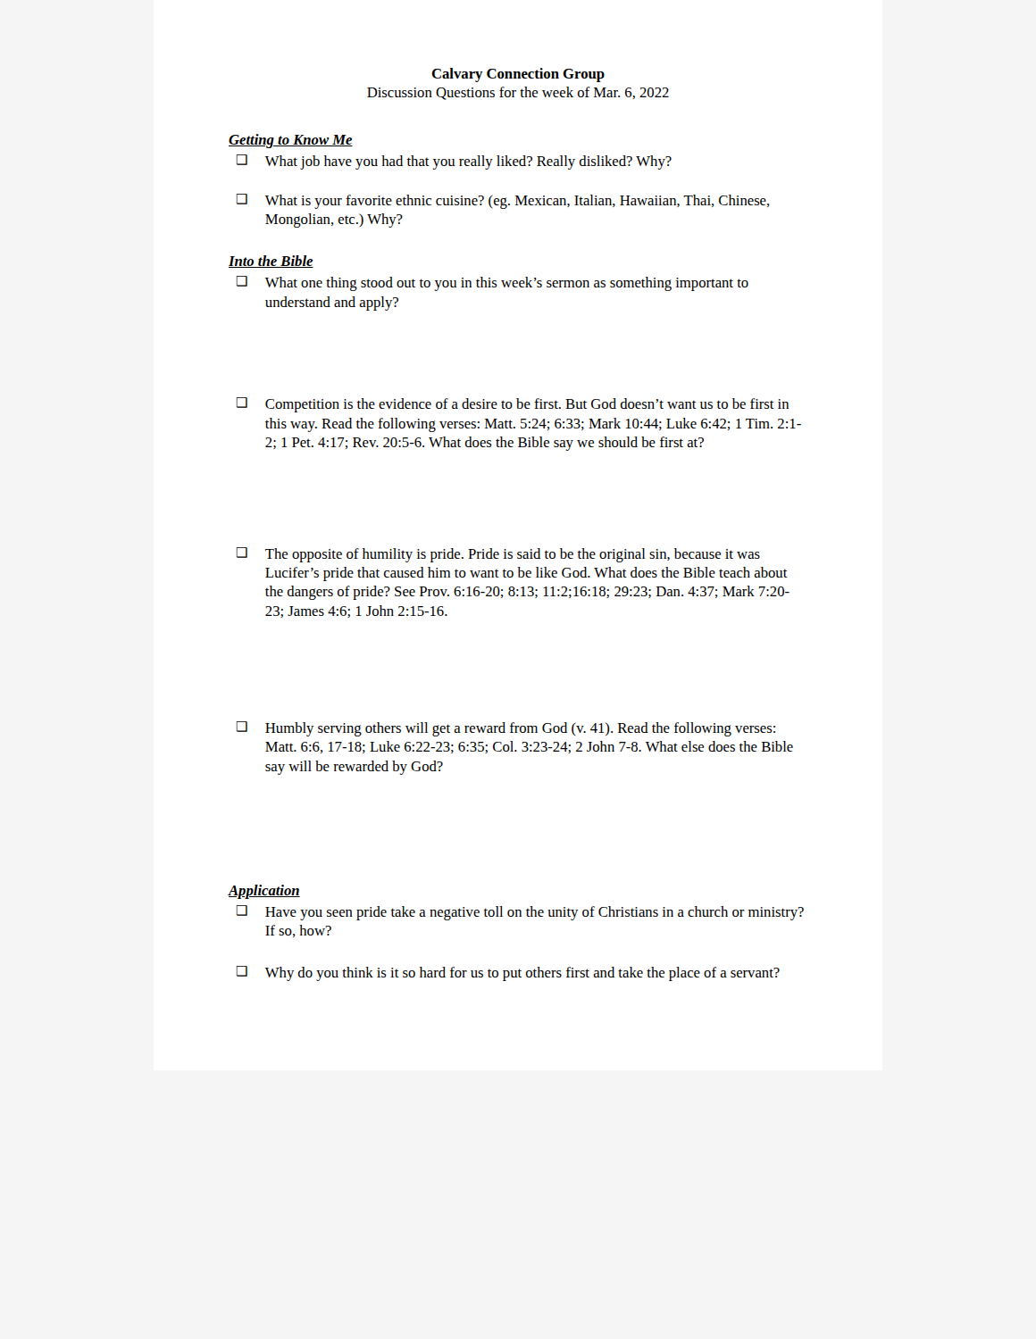Calvary Connection Group
Discussion Questions for the week of Mar. 6, 2022
Getting to Know Me
What job have you had that you really liked? Really disliked? Why?
What is your favorite ethnic cuisine? (eg. Mexican, Italian, Hawaiian, Thai, Chinese, Mongolian, etc.) Why?
Into the Bible
What one thing stood out to you in this week’s sermon as something important to understand and apply?
Competition is the evidence of a desire to be first. But God doesn’t want us to be first in this way. Read the following verses: Matt. 5:24; 6:33; Mark 10:44; Luke 6:42; 1 Tim. 2:1-2; 1 Pet. 4:17; Rev. 20:5-6. What does the Bible say we should be first at?
The opposite of humility is pride. Pride is said to be the original sin, because it was Lucifer’s pride that caused him to want to be like God. What does the Bible teach about the dangers of pride? See Prov. 6:16-20; 8:13; 11:2;16:18; 29:23; Dan. 4:37; Mark 7:20-23; James 4:6; 1 John 2:15-16.
Humbly serving others will get a reward from God (v. 41). Read the following verses: Matt. 6:6, 17-18; Luke 6:22-23; 6:35; Col. 3:23-24; 2 John 7-8. What else does the Bible say will be rewarded by God?
Application
Have you seen pride take a negative toll on the unity of Christians in a church or ministry? If so, how?
Why do you think is it so hard for us to put others first and take the place of a servant?